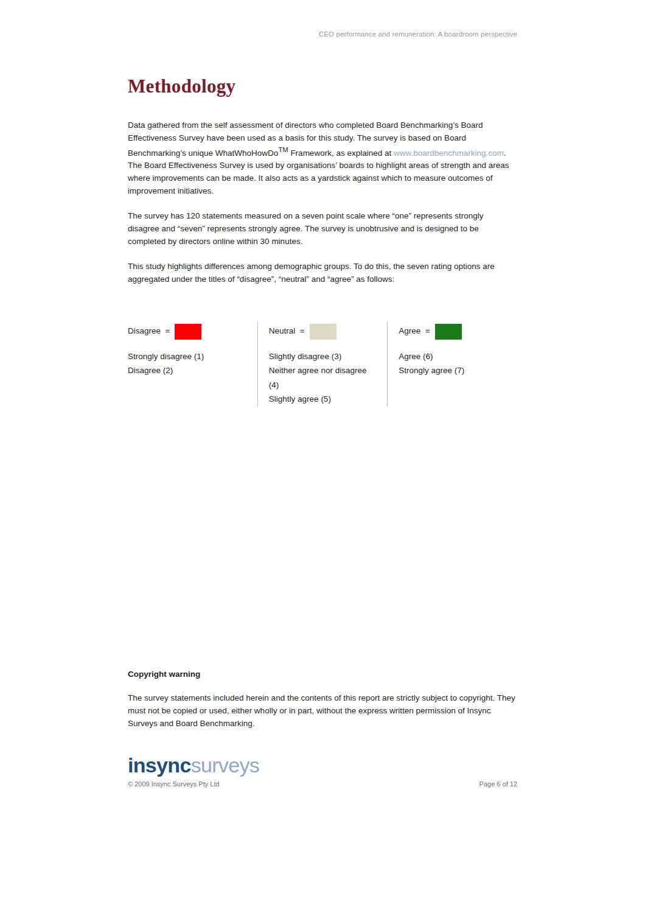CEO performance and remuneration: A boardroom perspective
Methodology
Data gathered from the self assessment of directors who completed Board Benchmarking’s Board Effectiveness Survey have been used as a basis for this study. The survey is based on Board Benchmarking’s unique WhatWhoHowDoTM Framework, as explained at www.boardbenchmarking.com. The Board Effectiveness Survey is used by organisations’ boards to highlight areas of strength and areas where improvements can be made. It also acts as a yardstick against which to measure outcomes of improvement initiatives.
The survey has 120 statements measured on a seven point scale where “one” represents strongly disagree and “seven” represents strongly agree. The survey is unobtrusive and is designed to be completed by directors online within 30 minutes.
This study highlights differences among demographic groups. To do this, the seven rating options are aggregated under the titles of “disagree”, “neutral” and “agree” as follows:
| Disagree = Strongly disagree (1) Disagree (2) | Neutral = Slightly disagree (3) Neither agree nor disagree (4) Slightly agree (5) | Agree = Agree (6) Strongly agree (7) |
Copyright warning
The survey statements included herein and the contents of this report are strictly subject to copyright. They must not be copied or used, either wholly or in part, without the express written permission of Insync Surveys and Board Benchmarking.
insync surveys
© 2009 Insync Surveys Pty Ltd Page 6 of 12